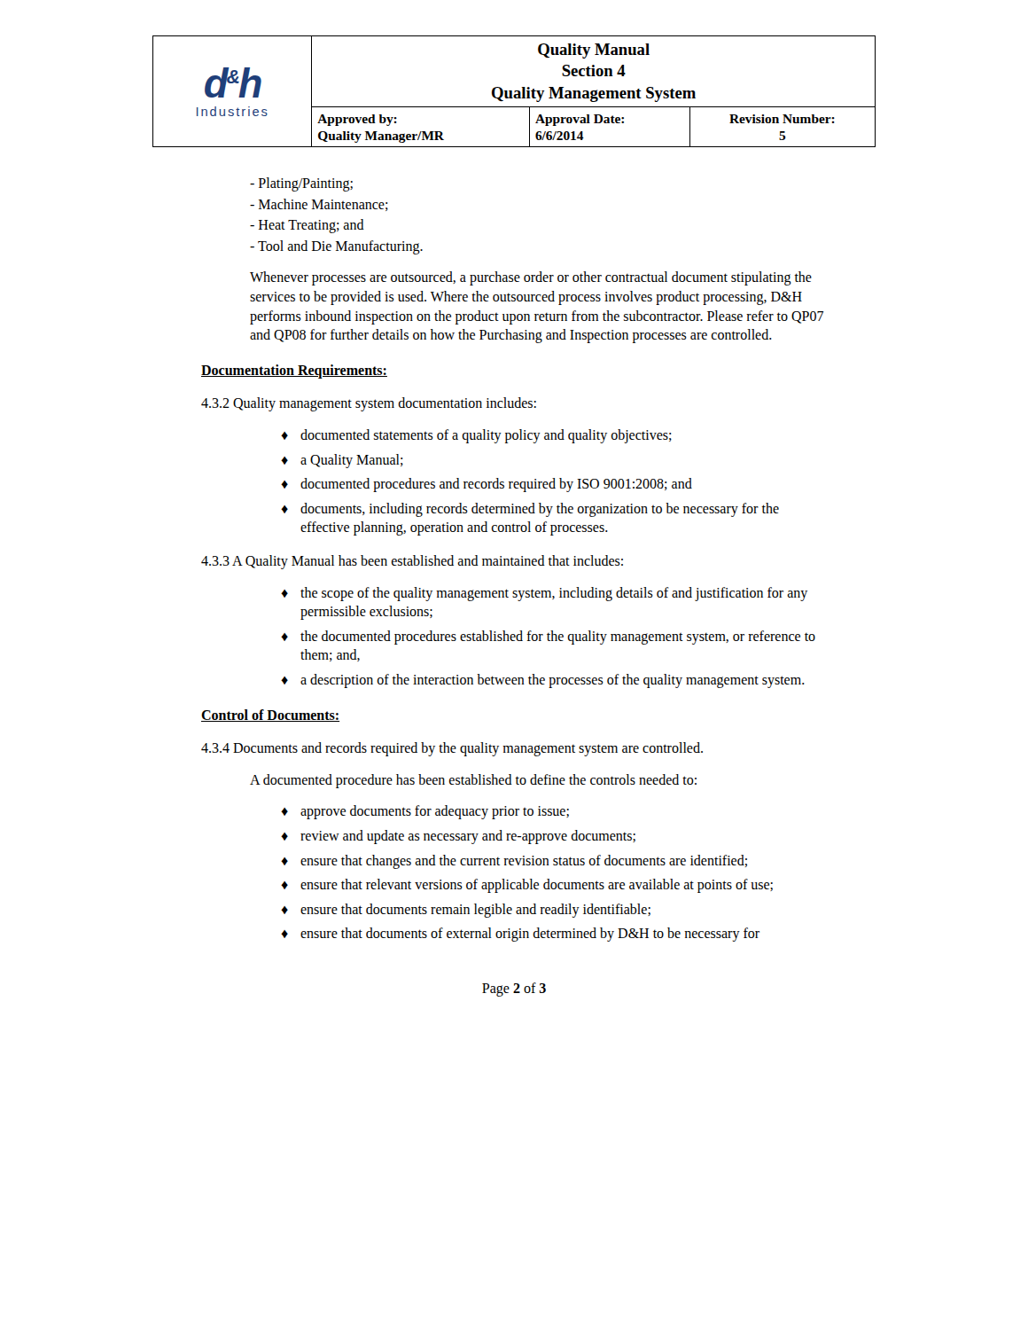| d & h Industries | Quality Manual Section 4 Quality Management System |
| Approved by: Quality Manager/MR | Approval Date: 6/6/2014 | Revision Number: 5 |
- Plating/Painting;
- Machine Maintenance;
- Heat Treating; and
- Tool and Die Manufacturing.
Whenever processes are outsourced, a purchase order or other contractual document stipulating the services to be provided is used. Where the outsourced process involves product processing, D&H performs inbound inspection on the product upon return from the subcontractor. Please refer to QP07 and QP08 for further details on how the Purchasing and Inspection processes are controlled.
Documentation Requirements:
4.3.2 Quality management system documentation includes:
documented statements of a quality policy and quality objectives;
a Quality Manual;
documented procedures and records required by ISO 9001:2008; and
documents, including records determined by the organization to be necessary for the effective planning, operation and control of processes.
4.3.3 A Quality Manual has been established and maintained that includes:
the scope of the quality management system, including details of and justification for any permissible exclusions;
the documented procedures established for the quality management system, or reference to them; and,
a description of the interaction between the processes of the quality management system.
Control of Documents:
4.3.4 Documents and records required by the quality management system are controlled.
A documented procedure has been established to define the controls needed to:
approve documents for adequacy prior to issue;
review and update as necessary and re-approve documents;
ensure that changes and the current revision status of documents are identified;
ensure that relevant versions of applicable documents are available at points of use;
ensure that documents remain legible and readily identifiable;
ensure that documents of external origin determined by D&H to be necessary for
Page 2 of 3